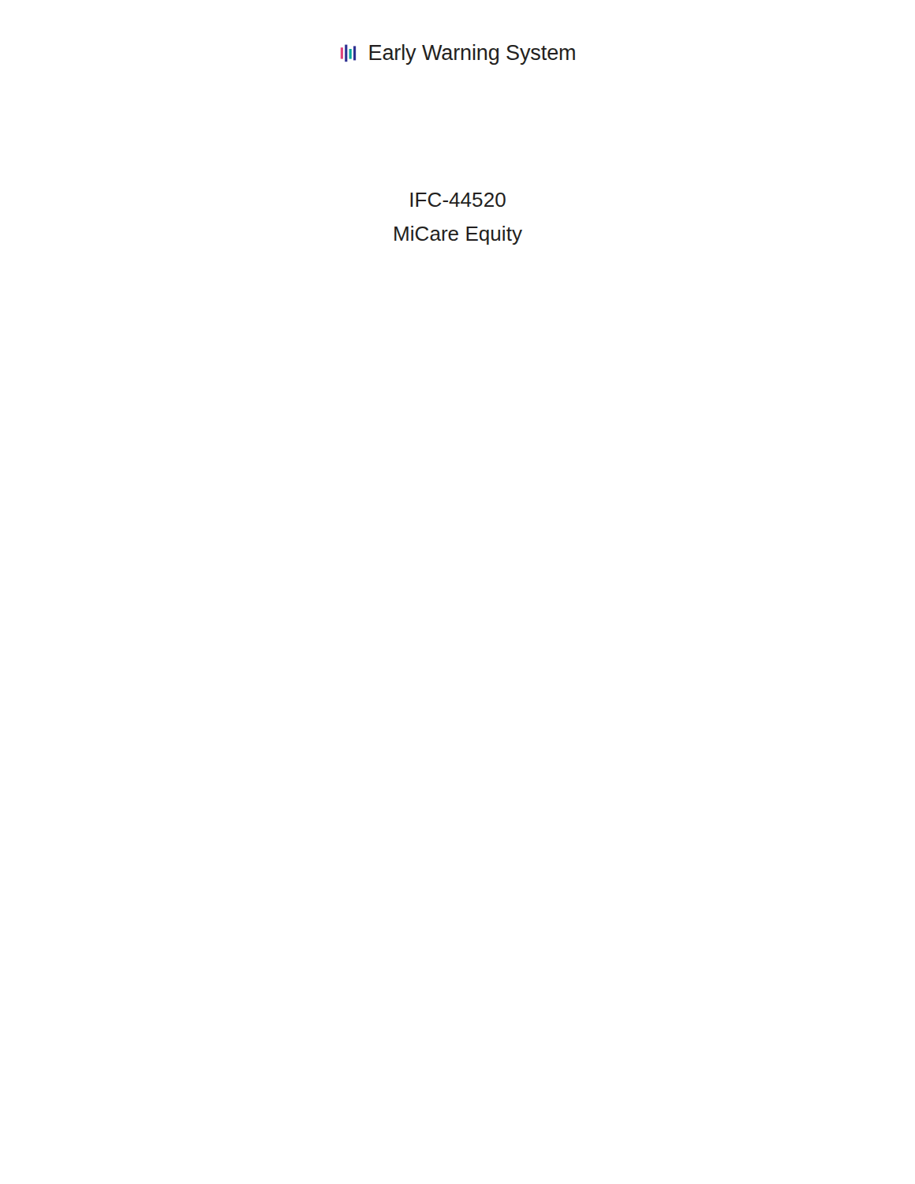Early Warning System
IFC-44520
MiCare Equity